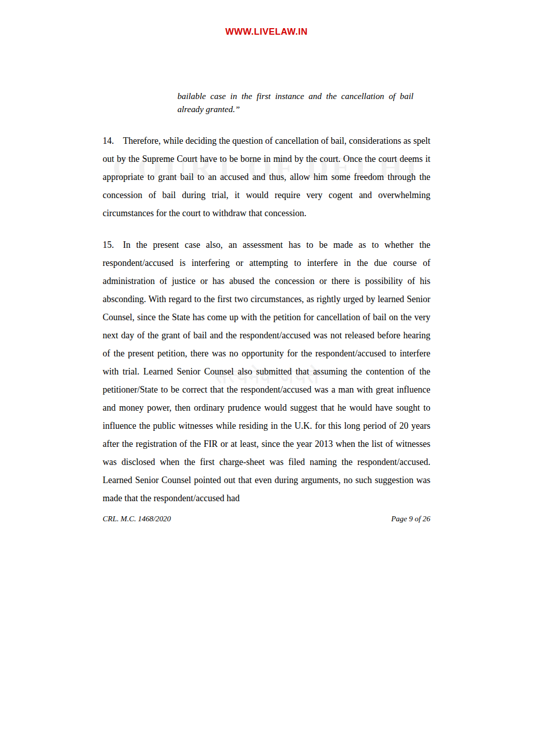COURT OF DELHI
सत्यमेव जयते
WWW.LIVELAW.IN
bailable case in the first instance and the cancellation of bail already granted.”
14. Therefore, while deciding the question of cancellation of bail, considerations as spelt out by the Supreme Court have to be borne in mind by the court. Once the court deems it appropriate to grant bail to an accused and thus, allow him some freedom through the concession of bail during trial, it would require very cogent and overwhelming circumstances for the court to withdraw that concession.
15. In the present case also, an assessment has to be made as to whether the respondent/accused is interfering or attempting to interfere in the due course of administration of justice or has abused the concession or there is possibility of his absconding. With regard to the first two circumstances, as rightly urged by learned Senior Counsel, since the State has come up with the petition for cancellation of bail on the very next day of the grant of bail and the respondent/accused was not released before hearing of the present petition, there was no opportunity for the respondent/accused to interfere with trial. Learned Senior Counsel also submitted that assuming the contention of the petitioner/State to be correct that the respondent/accused was a man with great influence and money power, then ordinary prudence would suggest that he would have sought to influence the public witnesses while residing in the U.K. for this long period of 20 years after the registration of the FIR or at least, since the year 2013 when the list of witnesses was disclosed when the first charge-sheet was filed naming the respondent/accused. Learned Senior Counsel pointed out that even during arguments, no such suggestion was made that the respondent/accused had
CRL. M.C. 1468/2020 Page 9 of 26